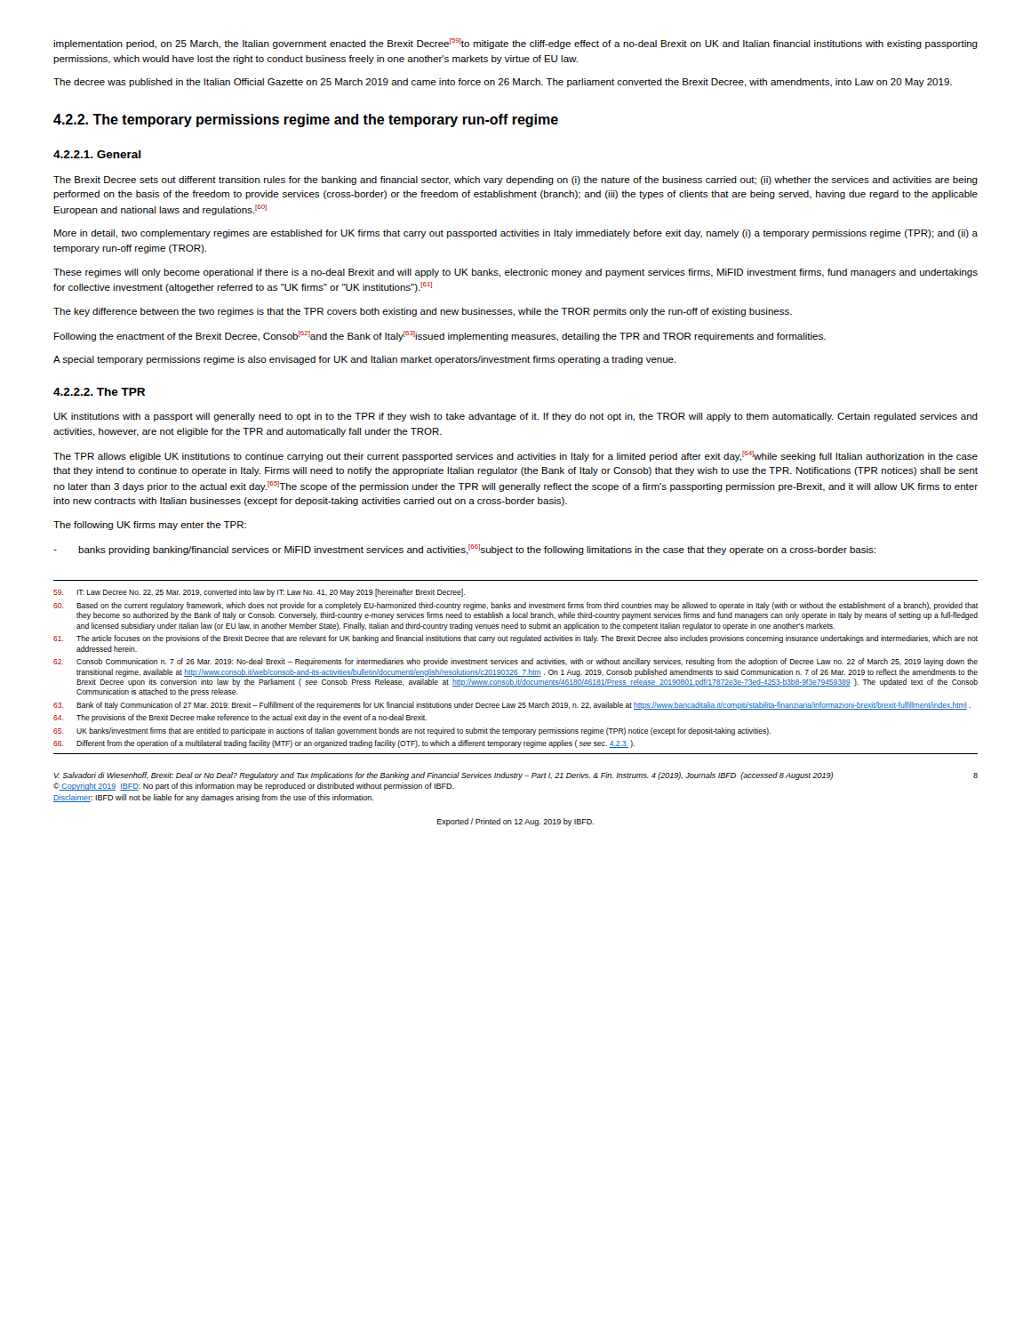implementation period, on 25 March, the Italian government enacted the Brexit Decree[59]to mitigate the cliff-edge effect of a no-deal Brexit on UK and Italian financial institutions with existing passporting permissions, which would have lost the right to conduct business freely in one another's markets by virtue of EU law.
The decree was published in the Italian Official Gazette on 25 March 2019 and came into force on 26 March. The parliament converted the Brexit Decree, with amendments, into Law on 20 May 2019.
4.2.2. The temporary permissions regime and the temporary run-off regime
4.2.2.1. General
The Brexit Decree sets out different transition rules for the banking and financial sector, which vary depending on (i) the nature of the business carried out; (ii) whether the services and activities are being performed on the basis of the freedom to provide services (cross-border) or the freedom of establishment (branch); and (iii) the types of clients that are being served, having due regard to the applicable European and national laws and regulations.[60]
More in detail, two complementary regimes are established for UK firms that carry out passported activities in Italy immediately before exit day, namely (i) a temporary permissions regime (TPR); and (ii) a temporary run-off regime (TROR).
These regimes will only become operational if there is a no-deal Brexit and will apply to UK banks, electronic money and payment services firms, MiFID investment firms, fund managers and undertakings for collective investment (altogether referred to as "UK firms" or "UK institutions").[61]
The key difference between the two regimes is that the TPR covers both existing and new businesses, while the TROR permits only the run-off of existing business.
Following the enactment of the Brexit Decree, Consob[62]and the Bank of Italy[63]issued implementing measures, detailing the TPR and TROR requirements and formalities.
A special temporary permissions regime is also envisaged for UK and Italian market operators/investment firms operating a trading venue.
4.2.2.2. The TPR
UK institutions with a passport will generally need to opt in to the TPR if they wish to take advantage of it. If they do not opt in, the TROR will apply to them automatically. Certain regulated services and activities, however, are not eligible for the TPR and automatically fall under the TROR.
The TPR allows eligible UK institutions to continue carrying out their current passported services and activities in Italy for a limited period after exit day,[64]while seeking full Italian authorization in the case that they intend to continue to operate in Italy. Firms will need to notify the appropriate Italian regulator (the Bank of Italy or Consob) that they wish to use the TPR. Notifications (TPR notices) shall be sent no later than 3 days prior to the actual exit day.[65]The scope of the permission under the TPR will generally reflect the scope of a firm's passporting permission pre-Brexit, and it will allow UK firms to enter into new contracts with Italian businesses (except for deposit-taking activities carried out on a cross-border basis).
The following UK firms may enter the TPR:
-
banks providing banking/financial services or MiFID investment services and activities,[66]subject to the following limitations in the case that they operate on a cross-border basis:
59.
IT: Law Decree No. 22, 25 Mar. 2019, converted into law by IT: Law No. 41, 20 May 2019 [hereinafter Brexit Decree].
60.
Based on the current regulatory framework, which does not provide for a completely EU-harmonized third-country regime, banks and investment firms from third countries may be allowed to operate in Italy (with or without the establishment of a branch), provided that they become so authorized by the Bank of Italy or Consob. Conversely, third-country e-money services firms need to establish a local branch, while third-country payment services firms and fund managers can only operate in Italy by means of setting up a full-fledged and licensed subsidiary under Italian law (or EU law, in another Member State). Finally, Italian and third-country trading venues need to submit an application to the competent Italian regulator to operate in one another's markets.
61.
The article focuses on the provisions of the Brexit Decree that are relevant for UK banking and financial institutions that carry out regulated activities in Italy. The Brexit Decree also includes provisions concerning insurance undertakings and intermediaries, which are not addressed herein.
62.
Consob Communication n. 7 of 26 Mar. 2019: No-deal Brexit – Requirements for intermediaries who provide investment services and activities, with or without ancillary services, resulting from the adoption of Decree Law no. 22 of March 25, 2019 laying down the transitional regime, available at http://www.consob.it/web/consob-and-its-activities/bulletin/documenti/english/resolutions/c20190326_7.htm . On 1 Aug. 2019, Consob published amendments to said Communication n. 7 of 26 Mar. 2019 to reflect the amendments to the Brexit Decree upon its conversion into law by the Parliament ( see Consob Press Release, available at http://www.consob.it/documents/46180/46181/Press_release_20190801.pdf/17872e3e-73ed-4253-b3b8-9f3e79459389 ). The updated text of the Consob Communication is attached to the press release.
63.
Bank of Italy Communication of 27 Mar. 2019: Brexit – Fulfillment of the requirements for UK financial institutions under Decree Law 25 March 2019, n. 22, available at https://www.bancaditalia.it/compiti/stabilita-finanziaria/informazioni-brexit/brexit-fulfillment/index.html .
64.
The provisions of the Brexit Decree make reference to the actual exit day in the event of a no-deal Brexit.
65.
UK banks/investment firms that are entitled to participate in auctions of Italian government bonds are not required to submit the temporary permissions regime (TPR) notice (except for deposit-taking activities).
66.
Different from the operation of a multilateral trading facility (MTF) or an organized trading facility (OTF), to which a different temporary regime applies ( see sec. 4.2.3. ).
8 V. Salvadori di Wiesenhoff, Brexit: Deal or No Deal? Regulatory and Tax Implications for the Banking and Financial Services Industry – Part I, 21 Derivs. & Fin. Instrums. 4 (2019), Journals IBFD (accessed 8 August 2019)
© Copyright 2019 IBFD: No part of this information may be reproduced or distributed without permission of IBFD.
Disclaimer: IBFD will not be liable for any damages arising from the use of this information.
Exported / Printed on 12 Aug. 2019 by IBFD.